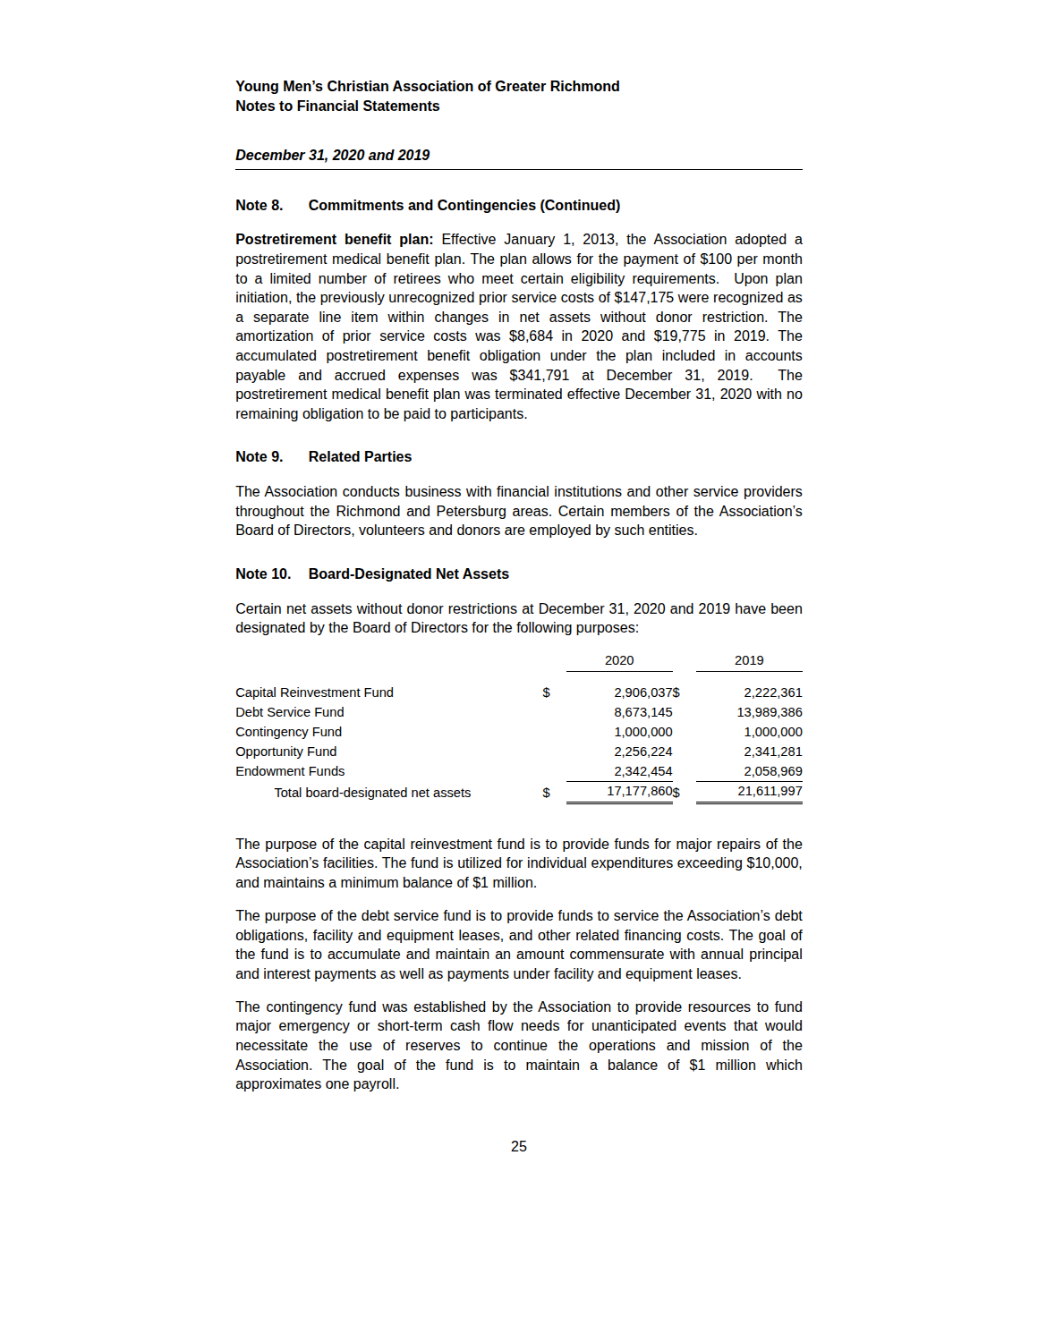Young Men’s Christian Association of Greater Richmond
Notes to Financial Statements
December 31, 2020 and 2019
Note 8. Commitments and Contingencies (Continued)
Postretirement benefit plan: Effective January 1, 2013, the Association adopted a postretirement medical benefit plan. The plan allows for the payment of $100 per month to a limited number of retirees who meet certain eligibility requirements. Upon plan initiation, the previously unrecognized prior service costs of $147,175 were recognized as a separate line item within changes in net assets without donor restriction. The amortization of prior service costs was $8,684 in 2020 and $19,775 in 2019. The accumulated postretirement benefit obligation under the plan included in accounts payable and accrued expenses was $341,791 at December 31, 2019. The postretirement medical benefit plan was terminated effective December 31, 2020 with no remaining obligation to be paid to participants.
Note 9. Related Parties
The Association conducts business with financial institutions and other service providers throughout the Richmond and Petersburg areas. Certain members of the Association’s Board of Directors, volunteers and donors are employed by such entities.
Note 10. Board-Designated Net Assets
Certain net assets without donor restrictions at December 31, 2020 and 2019 have been designated by the Board of Directors for the following purposes:
| | | 2020 | | 2019 |
| Capital Reinvestment Fund | $ | 2,906,037 | $ | 2,222,361 |
| Debt Service Fund | | 8,673,145 | | 13,989,386 |
| Contingency Fund | | 1,000,000 | | 1,000,000 |
| Opportunity Fund | | 2,256,224 | | 2,341,281 |
| Endowment Funds | | 2,342,454 | | 2,058,969 |
| Total board-designated net assets | $ | 17,177,860 | $ | 21,611,997 |
The purpose of the capital reinvestment fund is to provide funds for major repairs of the Association’s facilities. The fund is utilized for individual expenditures exceeding $10,000, and maintains a minimum balance of $1 million.
The purpose of the debt service fund is to provide funds to service the Association’s debt obligations, facility and equipment leases, and other related financing costs. The goal of the fund is to accumulate and maintain an amount commensurate with annual principal and interest payments as well as payments under facility and equipment leases.
The contingency fund was established by the Association to provide resources to fund major emergency or short-term cash flow needs for unanticipated events that would necessitate the use of reserves to continue the operations and mission of the Association. The goal of the fund is to maintain a balance of $1 million which approximates one payroll.
25